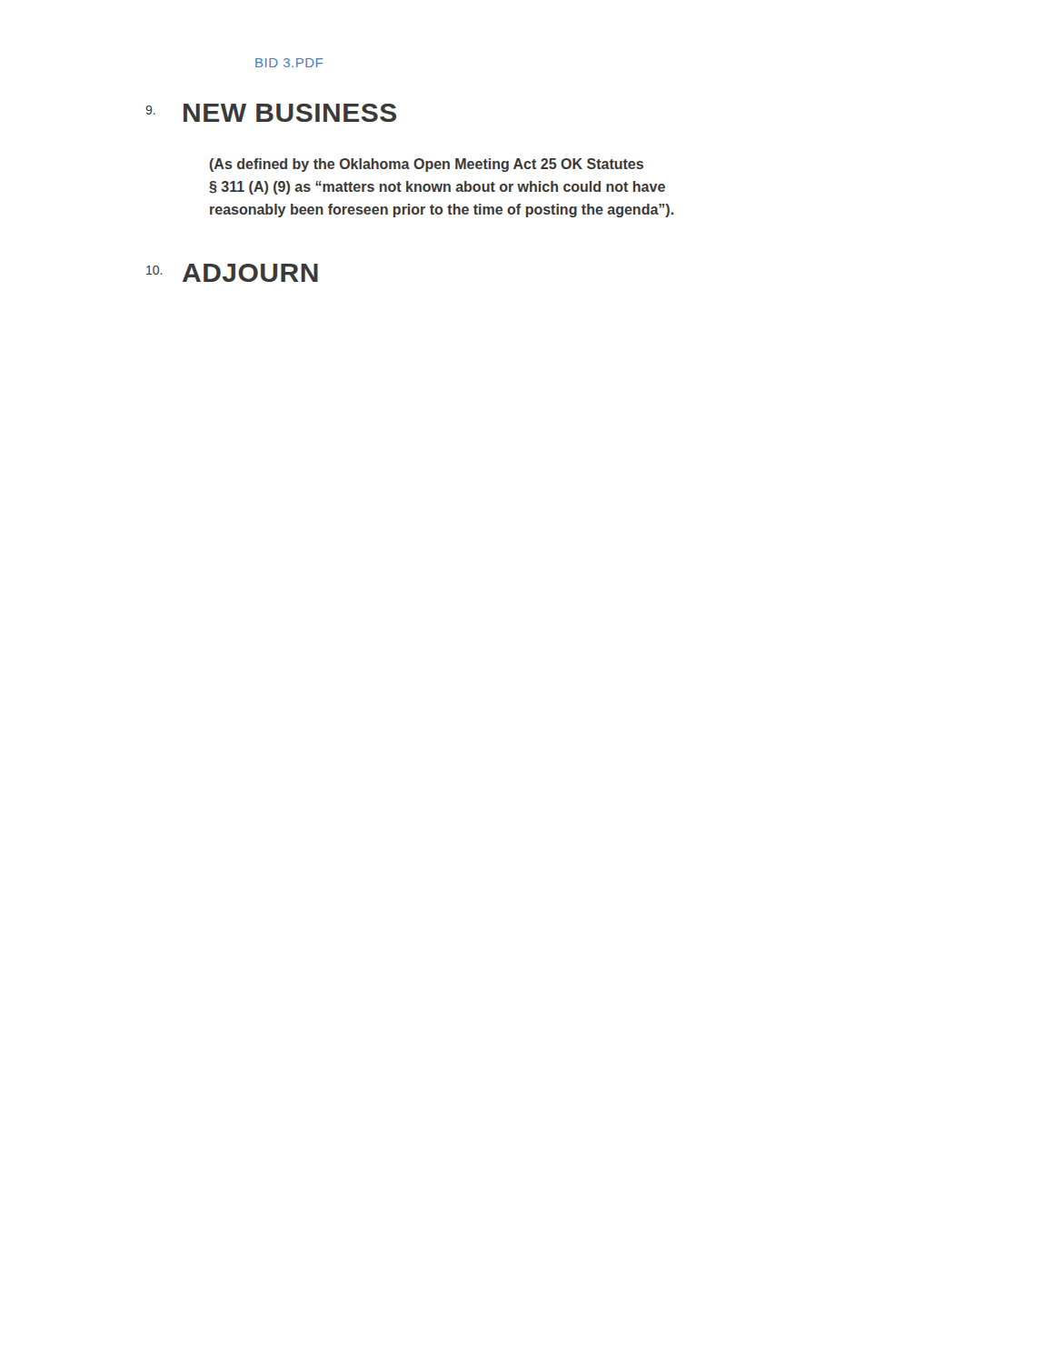BID 3.PDF
NEW BUSINESS
(As defined by the Oklahoma Open Meeting Act 25 OK Statutes
§ 311 (A) (9) as “matters not known about or which could not have
reasonably been foreseen prior to the time of posting the agenda”).
ADJOURN